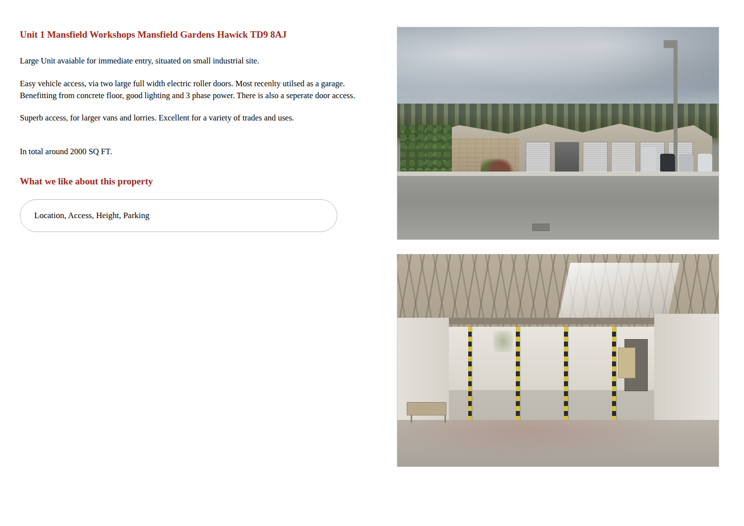Unit 1 Mansfield Workshops Mansfield Gardens Hawick TD9 8AJ
Large Unit avaiable for immediate entry, situated on small industrial site.
Easy vehicle access, via two large full width electric roller doors. Most recenlty utilsed as a garage. Benefitting from concrete floor, good lighting and 3 phase power. There is also a seperate door access.
Superb access, for larger vans and lorries. Excellent for a variety of trades and uses.
In total around 2000 SQ FT.
What we like about this property
Location, Access, Height, Parking